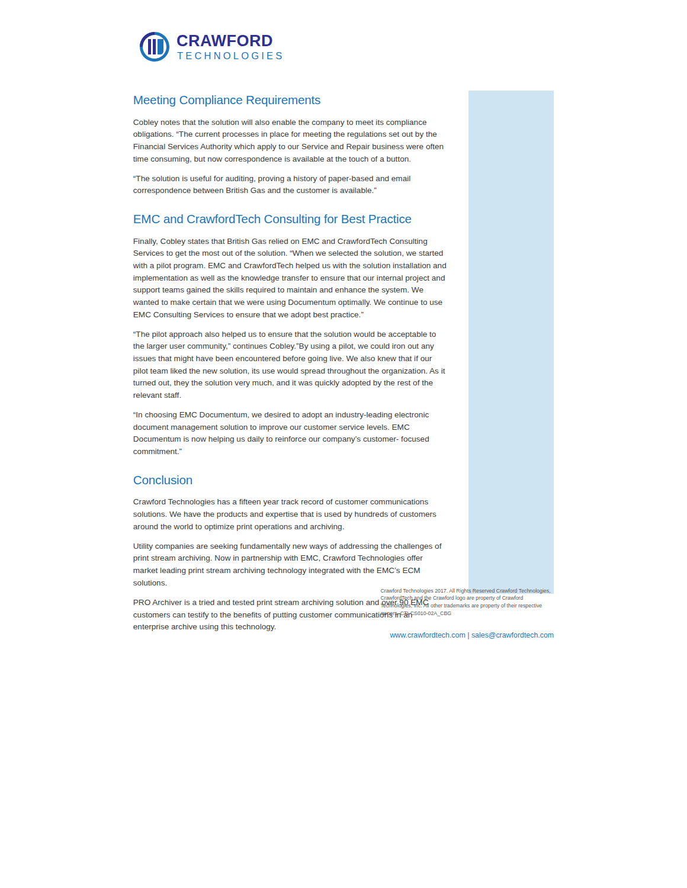CRAWFORD TECHNOLOGIES
Meeting Compliance Requirements
Cobley notes that the solution will also enable the company to meet its compliance obligations. “The current processes in place for meeting the regulations set out by the Financial Services Authority which apply to our Service and Repair business were often time consuming, but now correspondence is available at the touch of a button.
“The solution is useful for auditing, proving a history of paper-based and email correspondence between British Gas and the customer is available.”
EMC and CrawfordTech Consulting for Best Practice
Finally, Cobley states that British Gas relied on EMC and CrawfordTech Consulting Services to get the most out of the solution. “When we selected the solution, we started with a pilot program. EMC and CrawfordTech helped us with the solution installation and implementation as well as the knowledge transfer to ensure that our internal project and support teams gained the skills required to maintain and enhance the system. We wanted to make certain that we were using Documentum optimally. We continue to use EMC Consulting Services to ensure that we adopt best practice.”
“The pilot approach also helped us to ensure that the solution would be acceptable to the larger user community,” continues Cobley.”By using a pilot, we could iron out any issues that might have been encountered before going live. We also knew that if our pilot team liked the new solution, its use would spread throughout the organization. As it turned out, they the solution very much, and it was quickly adopted by the rest of the relevant staff.
“In choosing EMC Documentum, we desired to adopt an industry-leading electronic document management solution to improve our customer service levels. EMC Documentum is now helping us daily to reinforce our company’s customer- focused commitment.”
Conclusion
Crawford Technologies has a fifteen year track record of customer communications solutions. We have the products and expertise that is used by hundreds of customers around the world to optimize print operations and archiving.
Utility companies are seeking fundamentally new ways of addressing the challenges of print stream archiving. Now in partnership with EMC, Crawford Technologies offer market leading print stream archiving technology integrated with the EMC’s ECM solutions.
PRO Archiver is a tried and tested print stream archiving solution and over 90 EMC customers can testify to the benefits of putting customer communications in an enterprise archive using this technology.
Crawford Technologies 2017. All Rights Reserved Crawford Technologies, CrawfordTech and the Crawford logo are property of Crawford Technologies, Inc. All other trademarks are property of their respective owners. CTI-CS010-02A_CBG
www.crawfordtech.com | sales@crawfordtech.com